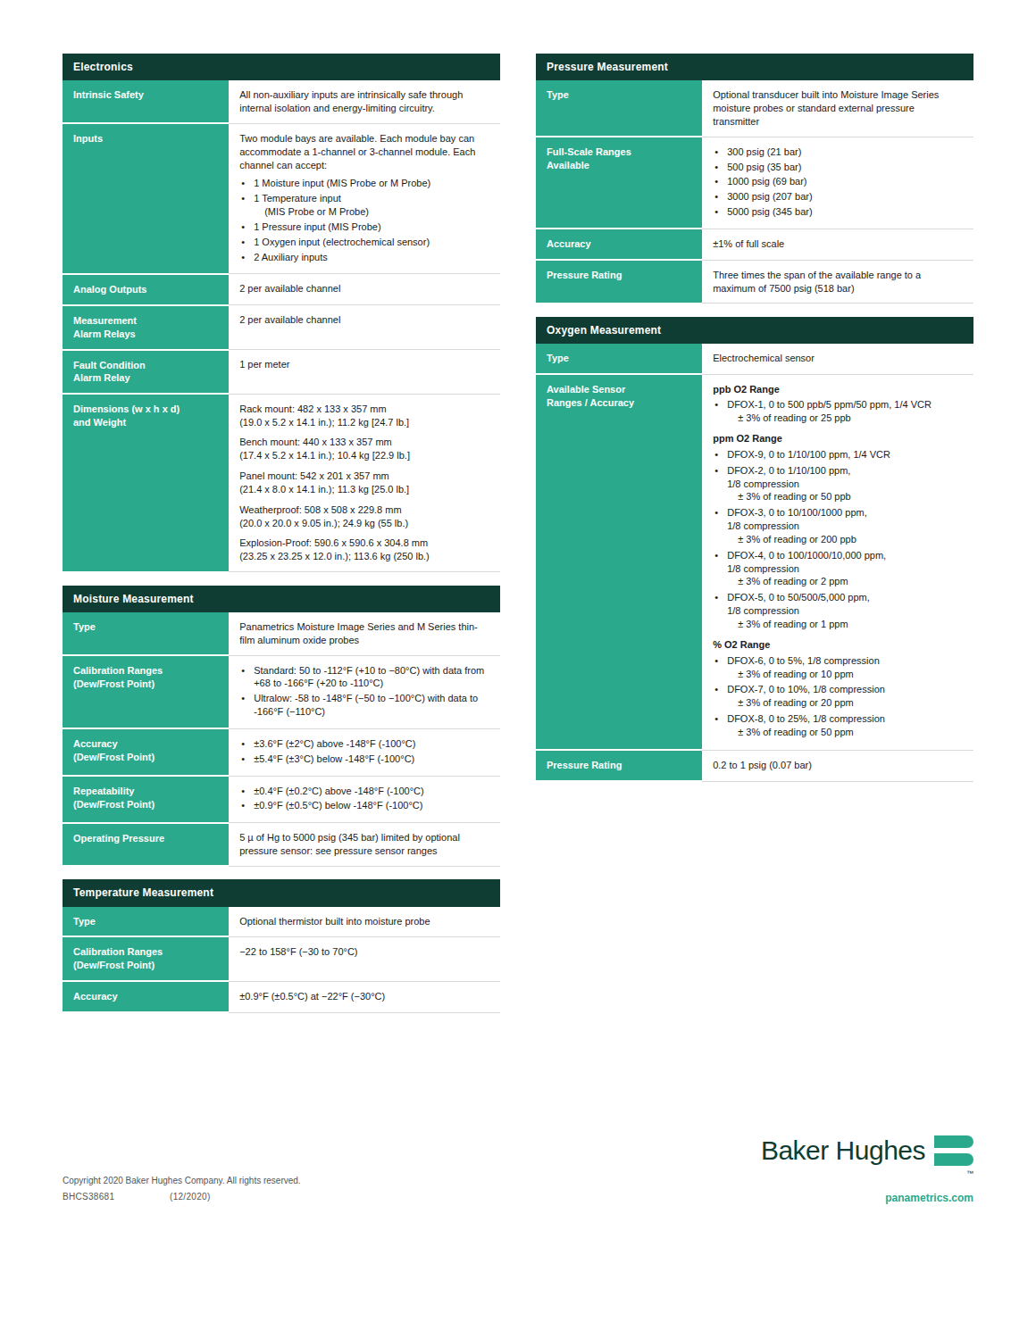Electronics
| Intrinsic Safety | All non-auxiliary inputs are intrinsically safe through internal isolation and energy-limiting circuitry. |
| Inputs | Two module bays are available. Each module bay can accommodate a 1-channel or 3-channel module. Each channel can accept: 1 Moisture input (MIS Probe or M Probe) 1 Temperature input (MIS Probe or M Probe) 1 Pressure input (MIS Probe) 1 Oxygen input (electrochemical sensor) 2 Auxiliary inputs |
| Analog Outputs | 2 per available channel |
| Measurement Alarm Relays | 2 per available channel |
| Fault Condition Alarm Relay | 1 per meter |
| Dimensions (w x h x d) and Weight | Rack mount: 482 x 133 x 357 mm (19.0 x 5.2 x 14.1 in.); 11.2 kg [24.7 lb.] Bench mount: 440 x 133 x 357 mm (17.4 x 5.2 x 14.1 in.); 10.4 kg [22.9 lb.] Panel mount: 542 x 201 x 357 mm (21.4 x 8.0 x 14.1 in.); 11.3 kg [25.0 lb.] Weatherproof: 508 x 508 x 229.8 mm (20.0 x 20.0 x 9.05 in.); 24.9 kg (55 lb.) Explosion-Proof: 590.6 x 590.6 x 304.8 mm (23.25 x 23.25 x 12.0 in.); 113.6 kg (250 lb.) |
Moisture Measurement
| Type | Panametrics Moisture Image Series and M Series thin-film aluminum oxide probes |
| Calibration Ranges (Dew/Frost Point) | Standard: 50 to -112°F (+10 to −80°C) with data from +68 to -166°F (+20 to -110°C) Ultralow: -58 to -148°F (−50 to −100°C) with data to -166°F (−110°C) |
| Accuracy (Dew/Frost Point) | ±3.6°F (±2°C) above -148°F (-100°C) ±5.4°F (±3°C) below -148°F (-100°C) |
| Repeatability (Dew/Frost Point) | ±0.4°F (±0.2°C) above -148°F (-100°C) ±0.9°F (±0.5°C) below -148°F (-100°C) |
| Operating Pressure | 5 µ of Hg to 5000 psig (345 bar) limited by optional pressure sensor: see pressure sensor ranges |
Temperature Measurement
| Type | Optional thermistor built into moisture probe |
| Calibration Ranges (Dew/Frost Point) | −22 to 158°F (−30 to 70°C) |
| Accuracy | ±0.9°F (±0.5°C) at −22°F (−30°C) |
Pressure Measurement
| Type | Optional transducer built into Moisture Image Series moisture probes or standard external pressure transmitter |
| Full-Scale Ranges Available | 300 psig (21 bar) 500 psig (35 bar) 1000 psig (69 bar) 3000 psig (207 bar) 5000 psig (345 bar) |
| Accuracy | ±1% of full scale |
| Pressure Rating | Three times the span of the available range to a maximum of 7500 psig (518 bar) |
Oxygen Measurement
| Type | Electrochemical sensor |
| Available Sensor Ranges / Accuracy | ppb O2 Range DFOX-1, 0 to 500 ppb/5 ppm/50 ppm, 1/4 VCR ± 3% of reading or 25 ppb ppm O2 Range DFOX-9, 0 to 1/10/100 ppm, 1/4 VCR DFOX-2, 0 to 1/10/100 ppm, 1/8 compression ± 3% of reading or 50 ppb DFOX-3, 0 to 10/100/1000 ppm, 1/8 compression ± 3% of reading or 200 ppb DFOX-4, 0 to 100/1000/10,000 ppm, 1/8 compression ± 3% of reading or 2 ppm DFOX-5, 0 to 50/500/5,000 ppm, 1/8 compression ± 3% of reading or 1 ppm % O2 Range DFOX-6, 0 to 5%, 1/8 compression ± 3% of reading or 10 ppm DFOX-7, 0 to 10%, 1/8 compression ± 3% of reading or 20 ppm DFOX-8, 0 to 25%, 1/8 compression ± 3% of reading or 50 ppm |
| Pressure Rating | 0.2 to 1 psig (0.07 bar) |
Copyright 2020 Baker Hughes Company. All rights reserved.
BHCS38681(12/2020)
Baker Hughes
™
panametrics.com